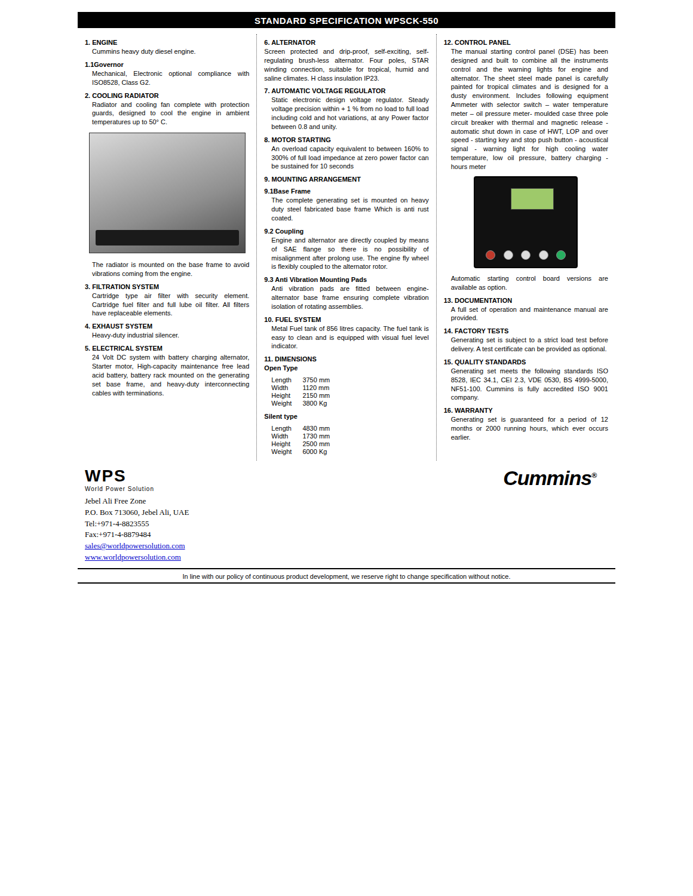STANDARD SPECIFICATION WPSCK-550
1. ENGINE
Cummins heavy duty diesel engine.
1.1Governor
Mechanical, Electronic optional compliance with ISO8528, Class G2.
2. COOLING RADIATOR
Radiator and cooling fan complete with protection guards, designed to cool the engine in ambient temperatures up to 50° C.
The radiator is mounted on the base frame to avoid vibrations coming from the engine.
3. FILTRATION SYSTEM
Cartridge type air filter with security element. Cartridge fuel filter and full lube oil filter. All filters have replaceable elements.
4. EXHAUST SYSTEM
Heavy-duty industrial silencer.
5. ELECTRICAL SYSTEM
24 Volt DC system with battery charging alternator, Starter motor, High-capacity maintenance free lead acid battery, battery rack mounted on the generating set base frame, and heavy-duty interconnecting cables with terminations.
6. ALTERNATOR
Screen protected and drip-proof, self-exciting, self-regulating brush-less alternator. Four poles, STAR winding connection, suitable for tropical, humid and saline climates. H class insulation IP23.
7. AUTOMATIC VOLTAGE REGULATOR
Static electronic design voltage regulator. Steady voltage precision within + 1 % from no load to full load including cold and hot variations, at any Power factor between 0.8 and unity.
8. MOTOR STARTING
An overload capacity equivalent to between 160% to 300% of full load impedance at zero power factor can be sustained for 10 seconds
9. MOUNTING ARRANGEMENT
9.1Base Frame
The complete generating set is mounted on heavy duty steel fabricated base frame Which is anti rust coated.
9.2 Coupling
Engine and alternator are directly coupled by means of SAE flange so there is no possibility of misalignment after prolong use. The engine fly wheel is flexibly coupled to the alternator rotor.
9.3 Anti Vibration Mounting Pads
Anti vibration pads are fitted between engine-alternator base frame ensuring complete vibration isolation of rotating assemblies.
10. FUEL SYSTEM
Metal Fuel tank of 856 litres capacity. The fuel tank is easy to clean and is equipped with visual fuel level indicator.
11. DIMENSIONS
Open Type
| Length | 3750 mm |
| Width | 1120 mm |
| Height | 2150 mm |
| Weight | 3800 Kg |
Silent type
| Length | 4830 mm |
| Width | 1730 mm |
| Height | 2500 mm |
| Weight | 6000 Kg |
12. CONTROL PANEL
The manual starting control panel (DSE) has been designed and built to combine all the instruments control and the warning lights for engine and alternator. The sheet steel made panel is carefully painted for tropical climates and is designed for a dusty environment. Includes following equipment Ammeter with selector switch – water temperature meter – oil pressure meter- moulded case three pole circuit breaker with thermal and magnetic release - automatic shut down in case of HWT, LOP and over speed - starting key and stop push button - acoustical signal - warning light for high cooling water temperature, low oil pressure, battery charging - hours meter
Automatic starting control board versions are available as option.
13. DOCUMENTATION
A full set of operation and maintenance manual are provided.
14. FACTORY TESTS
Generating set is subject to a strict load test before delivery. A test certificate can be provided as optional.
15. QUALITY STANDARDS
Generating set meets the following standards ISO 8528, IEC 34.1, CEI 2.3, VDE 0530, BS 4999-5000, NF51-100. Cummins is fully accredited ISO 9001 company.
16. WARRANTY
Generating set is guaranteed for a period of 12 months or 2000 running hours, which ever occurs earlier.
WPS
World Power Solution
Jebel Ali Free Zone
P.O. Box 713060, Jebel Ali, UAE
Tel:+971-4-8823555
Fax:+971-4-8879484
sales@worldpowersolution.com
www.worldpowersolution.com
Cummins®
In line with our policy of continuous product development, we reserve right to change specification without notice.